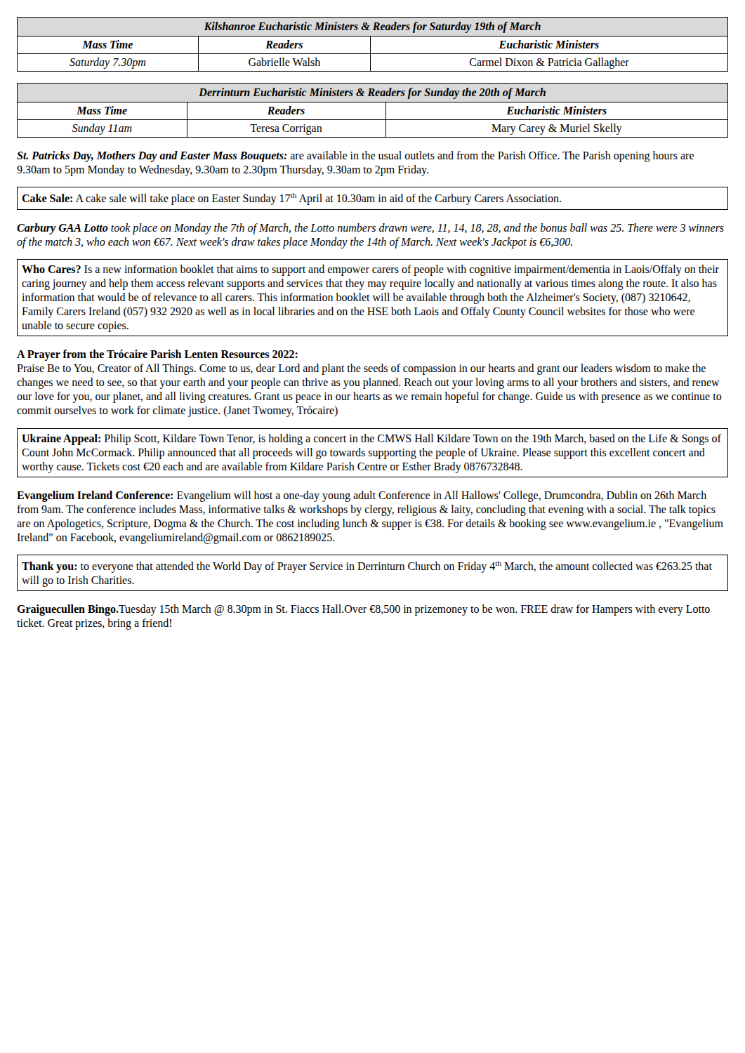Kilshanroe Eucharistic Ministers & Readers for Saturday 19th of March
| Mass Time | Readers | Eucharistic Ministers |
| --- | --- | --- |
| Saturday 7.30pm | Gabrielle Walsh | Carmel Dixon & Patricia Gallagher |
Derrinturn Eucharistic Ministers & Readers for Sunday the 20th of March
| Mass Time | Readers | Eucharistic Ministers |
| --- | --- | --- |
| Sunday 11am | Teresa Corrigan | Mary Carey & Muriel Skelly |
St. Patricks Day, Mothers Day and Easter Mass Bouquets: are available in the usual outlets and from the Parish Office. The Parish opening hours are 9.30am to 5pm Monday to Wednesday, 9.30am to 2.30pm Thursday, 9.30am to 2pm Friday.
Cake Sale: A cake sale will take place on Easter Sunday 17th April at 10.30am in aid of the Carbury Carers Association.
Carbury GAA Lotto took place on Monday the 7th of March, the Lotto numbers drawn were, 11, 14, 18, 28, and the bonus ball was 25. There were 3 winners of the match 3, who each won €67. Next week's draw takes place Monday the 14th of March. Next week's Jackpot is €6,300.
Who Cares? Is a new information booklet that aims to support and empower carers of people with cognitive impairment/dementia in Laois/Offaly on their caring journey and help them access relevant supports and services that they may require locally and nationally at various times along the route. It also has information that would be of relevance to all carers. This information booklet will be available through both the Alzheimer's Society, (087) 3210642, Family Carers Ireland (057) 932 2920 as well as in local libraries and on the HSE both Laois and Offaly County Council websites for those who were unable to secure copies.
A Prayer from the Trócaire Parish Lenten Resources 2022:
Praise Be to You, Creator of All Things. Come to us, dear Lord and plant the seeds of compassion in our hearts and grant our leaders wisdom to make the changes we need to see, so that your earth and your people can thrive as you planned. Reach out your loving arms to all your brothers and sisters, and renew our love for you, our planet, and all living creatures. Grant us peace in our hearts as we remain hopeful for change. Guide us with presence as we continue to commit ourselves to work for climate justice. (Janet Twomey, Trócaire)
Ukraine Appeal: Philip Scott, Kildare Town Tenor, is holding a concert in the CMWS Hall Kildare Town on the 19th March, based on the Life & Songs of Count John McCormack. Philip announced that all proceeds will go towards supporting the people of Ukraine. Please support this excellent concert and worthy cause. Tickets cost €20 each and are available from Kildare Parish Centre or Esther Brady 0876732848.
Evangelium Ireland Conference: Evangelium will host a one-day young adult Conference in All Hallows' College, Drumcondra, Dublin on 26th March from 9am. The conference includes Mass, informative talks & workshops by clergy, religious & laity, concluding that evening with a social. The talk topics are on Apologetics, Scripture, Dogma & the Church. The cost including lunch & supper is €38. For details & booking see www.evangelium.ie , "Evangelium Ireland" on Facebook, evangeliumireland@gmail.com or 0862189025.
Thank you: to everyone that attended the World Day of Prayer Service in Derrinturn Church on Friday 4th March, the amount collected was €263.25 that will go to Irish Charities.
Graiguecullen Bingo. Tuesday 15th March @ 8.30pm in St. Fiaccs Hall.Over €8,500 in prizemoney to be won. FREE draw for Hampers with every Lotto ticket. Great prizes, bring a friend!